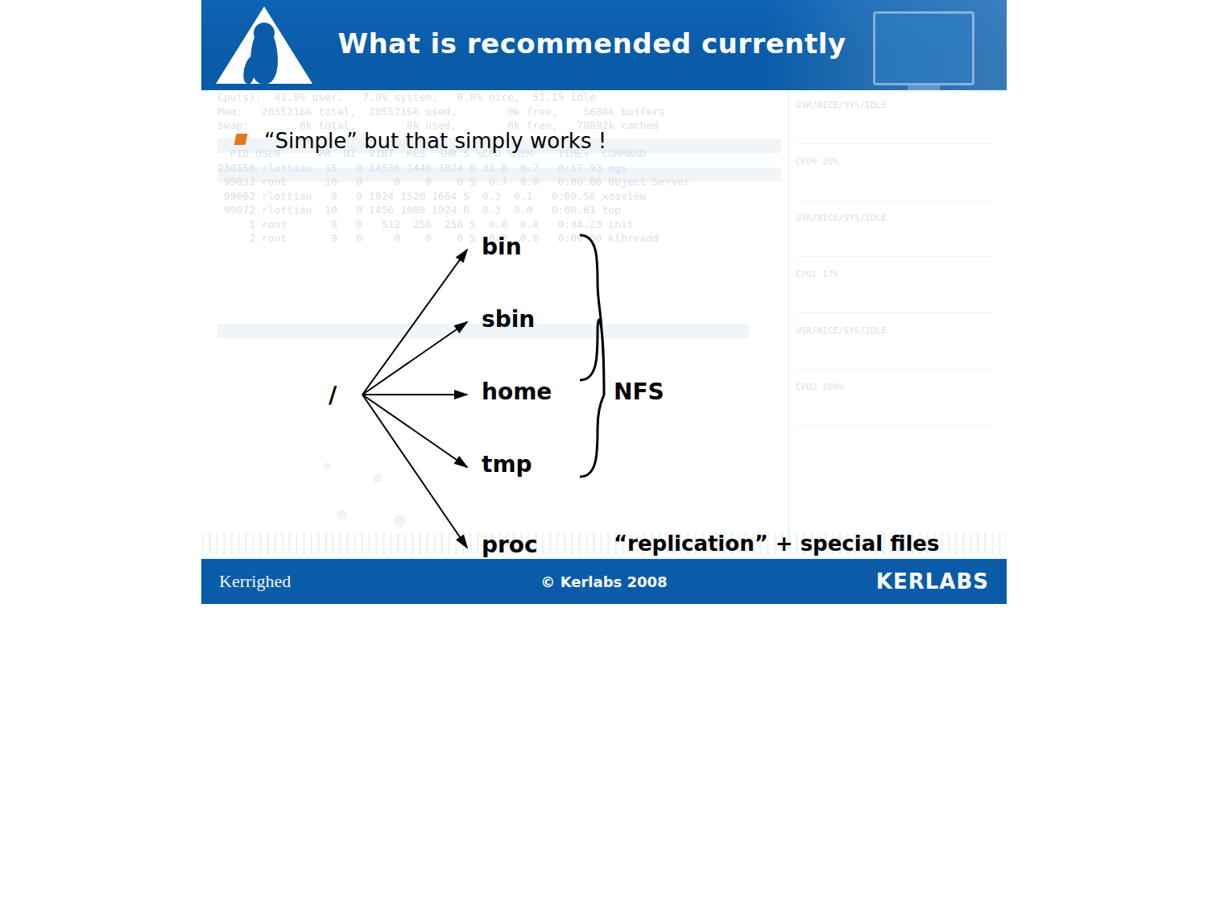What is recommended currently
Cpu(s): 41.9% user, 7.0% system, 0.0% nice, 51.1% idle Mem: 2055216k total, 2055216k used, 0k free, 5688k buffers Swap: 0k total, 0k used, 0k free, 78892k cached PID USER PR NI VIRT RES SHR S %CPU %MEM TIME+ COMMAND 230150 rlottiau 15 0 14536 1448 1024 R 31.8 0.7 0:17.93 mgs 99032 root 10 0 0 0 0 S 0.7 0.0 0:00.86 Object Server 99062 rlottiau 9 0 1924 1520 1664 S 0.3 0.1 0:00.56 xosview 99072 rlottiau 10 0 1456 1008 1024 R 0.3 0.0 0:00.61 top 1 root 8 0 512 256 256 S 0.0 0.0 0:04.23 init 2 root 9 0 0 0 0 S 0.0 0.0 0:00.00 kthreadd
USR/NICE/SYS/IDLE
CPU0 20%
USR/NICE/SYS/IDLE
CPU1 17%
USR/NICE/SYS/IDLE
CPU2 100%
“Simple” but that simply works !
/
bin
sbin
home
tmp
proc
NFS
“replication” + special files
Kerrighed
© Kerlabs 2008
KER LABS